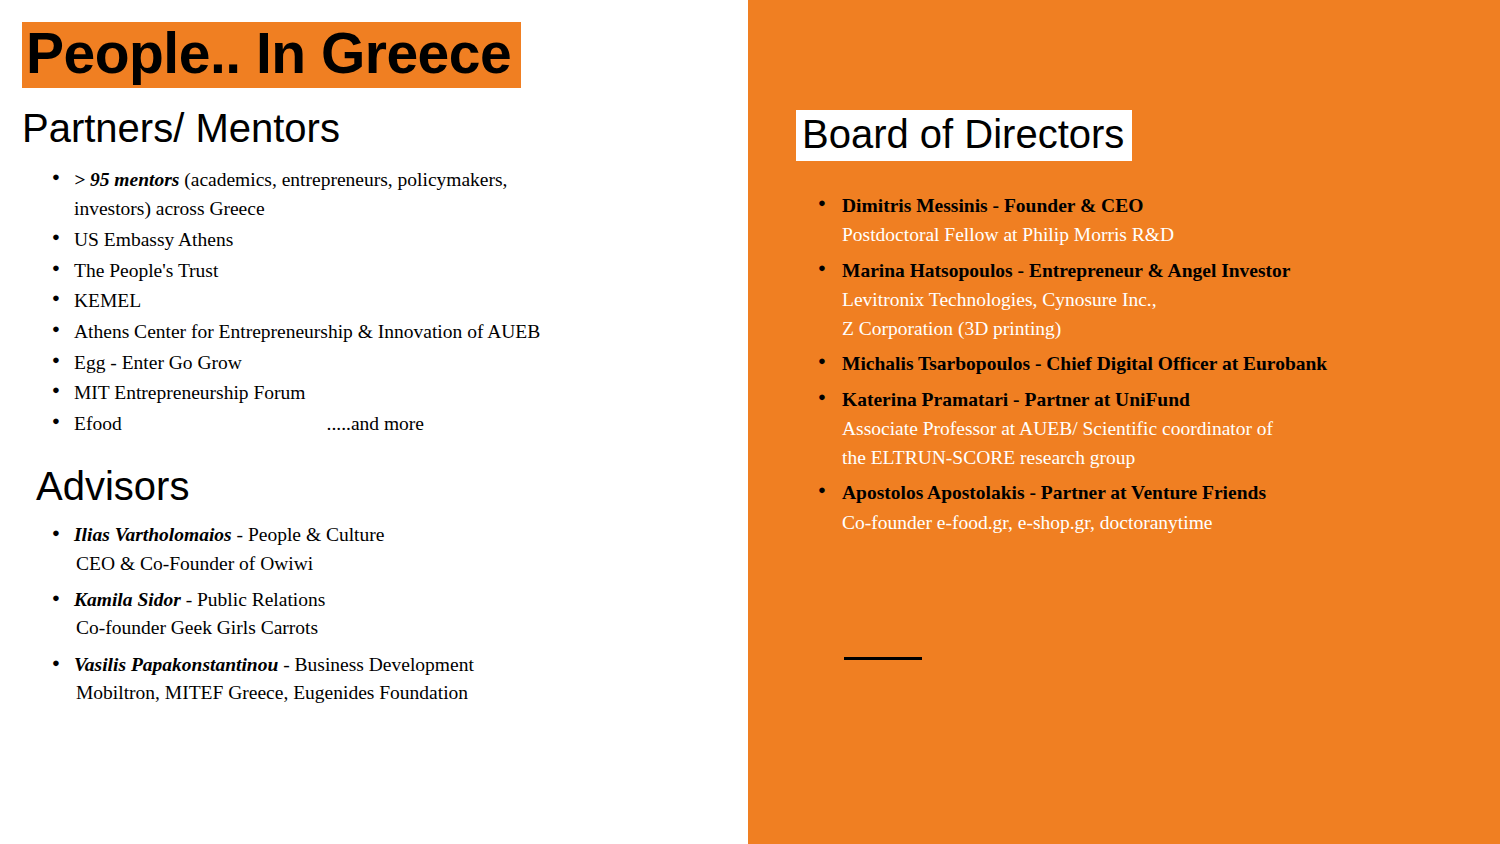People.. In Greece
Partners/ Mentors
> 95 mentors (academics, entrepreneurs, policymakers,investors) across Greece
US Embassy Athens
The People's Trust
KEMEL
Athens Center for Entrepreneurship & Innovation of AUEB
Egg - Enter Go Grow
MIT Entrepreneurship Forum
Efood .....and more
Advisors
Ilias Vartholomaios - People & CultureCEO & Co-Founder of Owiwi
Kamila Sidor - Public RelationsCo-founder Geek Girls Carrots
Vasilis Papakonstantinou - Business DevelopmentMobiltron, MITEF Greece, Eugenides Foundation
Board of Directors
Dimitris Messinis - Founder & CEO Postdoctoral Fellow at Philip Morris R&D
Marina Hatsopoulos - Entrepreneur & Angel Investor Levitronix Technologies, Cynosure Inc., Z Corporation (3D printing)
Michalis Tsarbopoulos - Chief Digital Officer at Eurobank
Katerina Pramatari - Partner at UniFund Associate Professor at AUEB/ Scientific coordinator of the ELTRUN-SCORE research group
Apostolos Apostolakis - Partner at Venture Friends Co-founder e-food.gr, e-shop.gr, doctoranytime